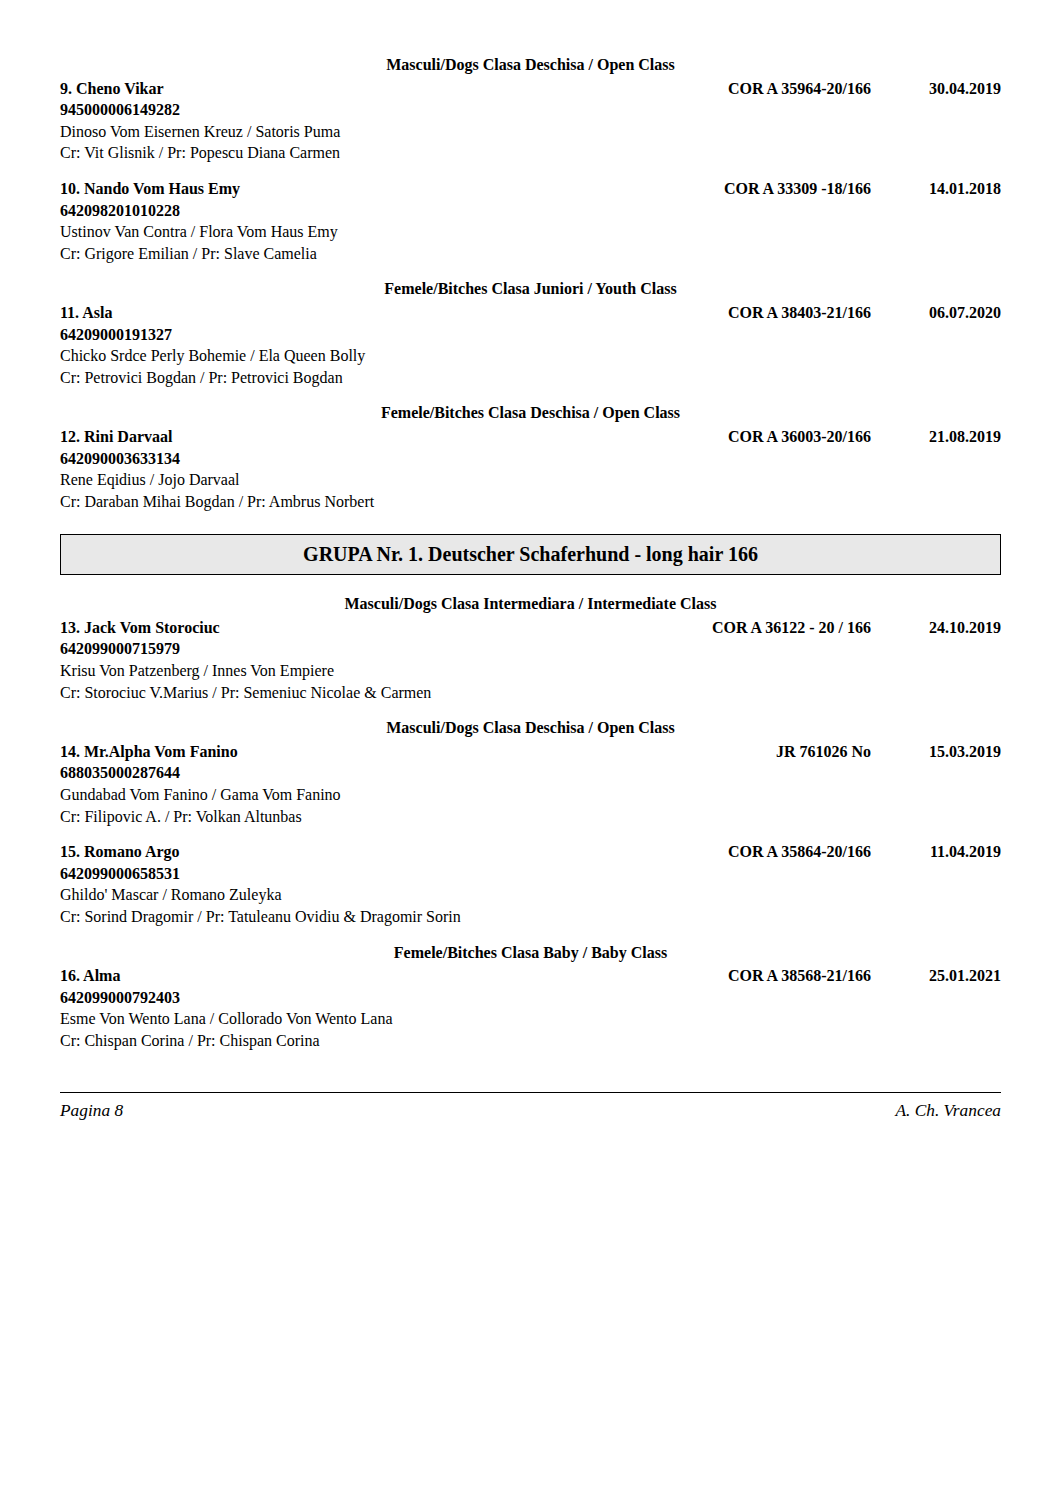Masculi/Dogs Clasa Deschisa / Open Class
9. Cheno Vikar COR A 35964-20/166 30.04.2019
945000006149282
Dinoso Vom Eisernen Kreuz / Satoris Puma
Cr: Vit Glisnik / Pr: Popescu Diana Carmen
10. Nando Vom Haus Emy COR A 33309 -18/166 14.01.2018
642098201010228
Ustinov Van Contra / Flora Vom Haus Emy
Cr: Grigore Emilian / Pr: Slave Camelia
Femele/Bitches Clasa Juniori / Youth Class
11. Asla COR A 38403-21/166 06.07.2020
64209000191327
Chicko Srdce Perly Bohemie / Ela Queen Bolly
Cr: Petrovici Bogdan / Pr: Petrovici Bogdan
Femele/Bitches Clasa Deschisa / Open Class
12. Rini Darvaal COR A 36003-20/166 21.08.2019
642090003633134
Rene Eqidius / Jojo Darvaal
Cr: Daraban Mihai Bogdan / Pr: Ambrus Norbert
GRUPA Nr. 1. Deutscher Schaferhund - long hair 166
Masculi/Dogs Clasa Intermediara / Intermediate Class
13. Jack Vom Storociuc COR A 36122 - 20 / 166 24.10.2019
642099000715979
Krisu Von Patzenberg / Innes Von Empiere
Cr: Storociuc V.Marius / Pr: Semeniuc Nicolae & Carmen
Masculi/Dogs Clasa Deschisa / Open Class
14. Mr.Alpha Vom Fanino JR 761026 No 15.03.2019
688035000287644
Gundabad Vom Fanino / Gama Vom Fanino
Cr: Filipovic A. / Pr: Volkan Altunbas
15. Romano Argo COR A 35864-20/166 11.04.2019
642099000658531
Ghildo' Mascar / Romano Zuleyka
Cr: Sorind Dragomir / Pr: Tatuleanu Ovidiu & Dragomir Sorin
Femele/Bitches Clasa Baby / Baby Class
16. Alma COR A 38568-21/166 25.01.2021
642099000792403
Esme Von Wento Lana / Collorado Von Wento Lana
Cr: Chispan Corina / Pr: Chispan Corina
Pagina 8 A. Ch. Vrancea